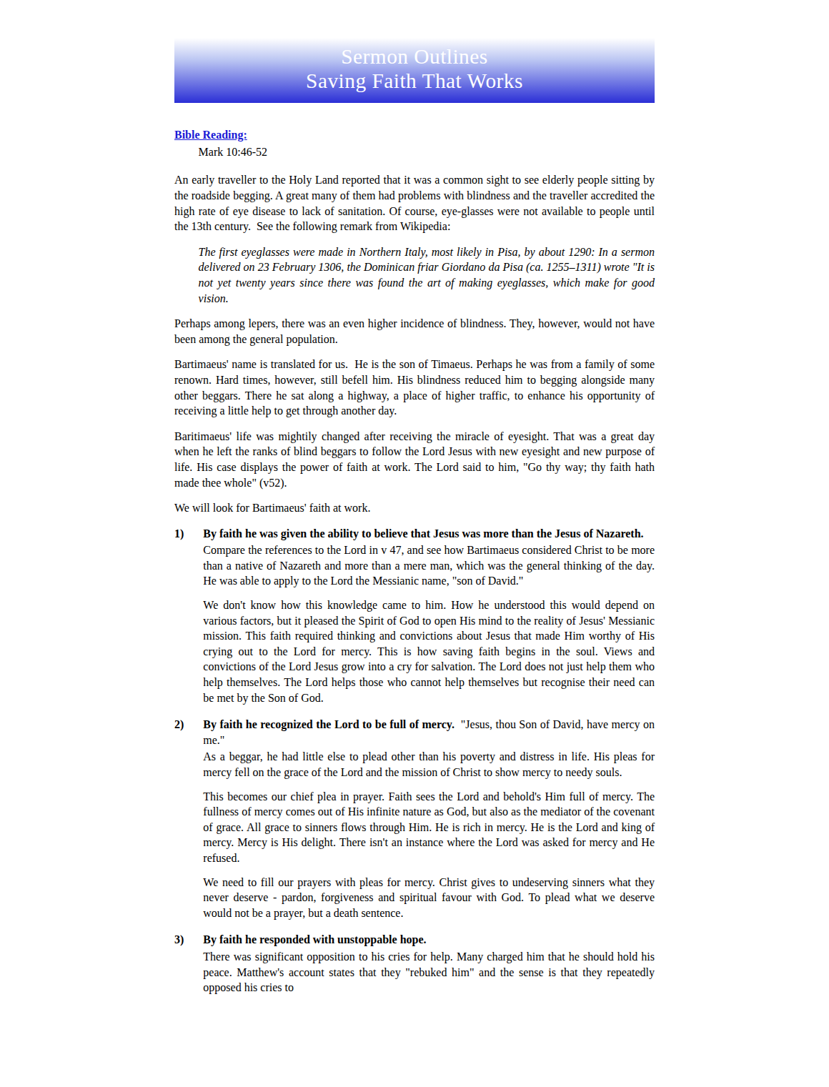Sermon Outlines
Saving Faith That Works
Bible Reading:
Mark 10:46-52
An early traveller to the Holy Land reported that it was a common sight to see elderly people sitting by the roadside begging. A great many of them had problems with blindness and the traveller accredited the high rate of eye disease to lack of sanitation. Of course, eye-glasses were not available to people until the 13th century. See the following remark from Wikipedia:
The first eyeglasses were made in Northern Italy, most likely in Pisa, by about 1290: In a sermon delivered on 23 February 1306, the Dominican friar Giordano da Pisa (ca. 1255–1311) wrote "It is not yet twenty years since there was found the art of making eyeglasses, which make for good vision.
Perhaps among lepers, there was an even higher incidence of blindness. They, however, would not have been among the general population.
Bartimaeus' name is translated for us. He is the son of Timaeus. Perhaps he was from a family of some renown. Hard times, however, still befell him. His blindness reduced him to begging alongside many other beggars. There he sat along a highway, a place of higher traffic, to enhance his opportunity of receiving a little help to get through another day.
Baritimaeus' life was mightily changed after receiving the miracle of eyesight. That was a great day when he left the ranks of blind beggars to follow the Lord Jesus with new eyesight and new purpose of life. His case displays the power of faith at work. The Lord said to him, "Go thy way; thy faith hath made thee whole" (v52).
We will look for Bartimaeus' faith at work.
By faith he was given the ability to believe that Jesus was more than the Jesus of Nazareth.
Compare the references to the Lord in v 47, and see how Bartimaeus considered Christ to be more than a native of Nazareth and more than a mere man, which was the general thinking of the day. He was able to apply to the Lord the Messianic name, "son of David."
We don't know how this knowledge came to him. How he understood this would depend on various factors, but it pleased the Spirit of God to open His mind to the reality of Jesus' Messianic mission. This faith required thinking and convictions about Jesus that made Him worthy of His crying out to the Lord for mercy. This is how saving faith begins in the soul. Views and convictions of the Lord Jesus grow into a cry for salvation. The Lord does not just help them who help themselves. The Lord helps those who cannot help themselves but recognise their need can be met by the Son of God.
By faith he recognized the Lord to be full of mercy. "Jesus, thou Son of David, have mercy on me."
As a beggar, he had little else to plead other than his poverty and distress in life. His pleas for mercy fell on the grace of the Lord and the mission of Christ to show mercy to needy souls.
This becomes our chief plea in prayer. Faith sees the Lord and behold's Him full of mercy. The fullness of mercy comes out of His infinite nature as God, but also as the mediator of the covenant of grace. All grace to sinners flows through Him. He is rich in mercy. He is the Lord and king of mercy. Mercy is His delight. There isn't an instance where the Lord was asked for mercy and He refused.
We need to fill our prayers with pleas for mercy. Christ gives to undeserving sinners what they never deserve - pardon, forgiveness and spiritual favour with God. To plead what we deserve would not be a prayer, but a death sentence.
By faith he responded with unstoppable hope.
There was significant opposition to his cries for help. Many charged him that he should hold his peace. Matthew's account states that they "rebuked him" and the sense is that they repeatedly opposed his cries to